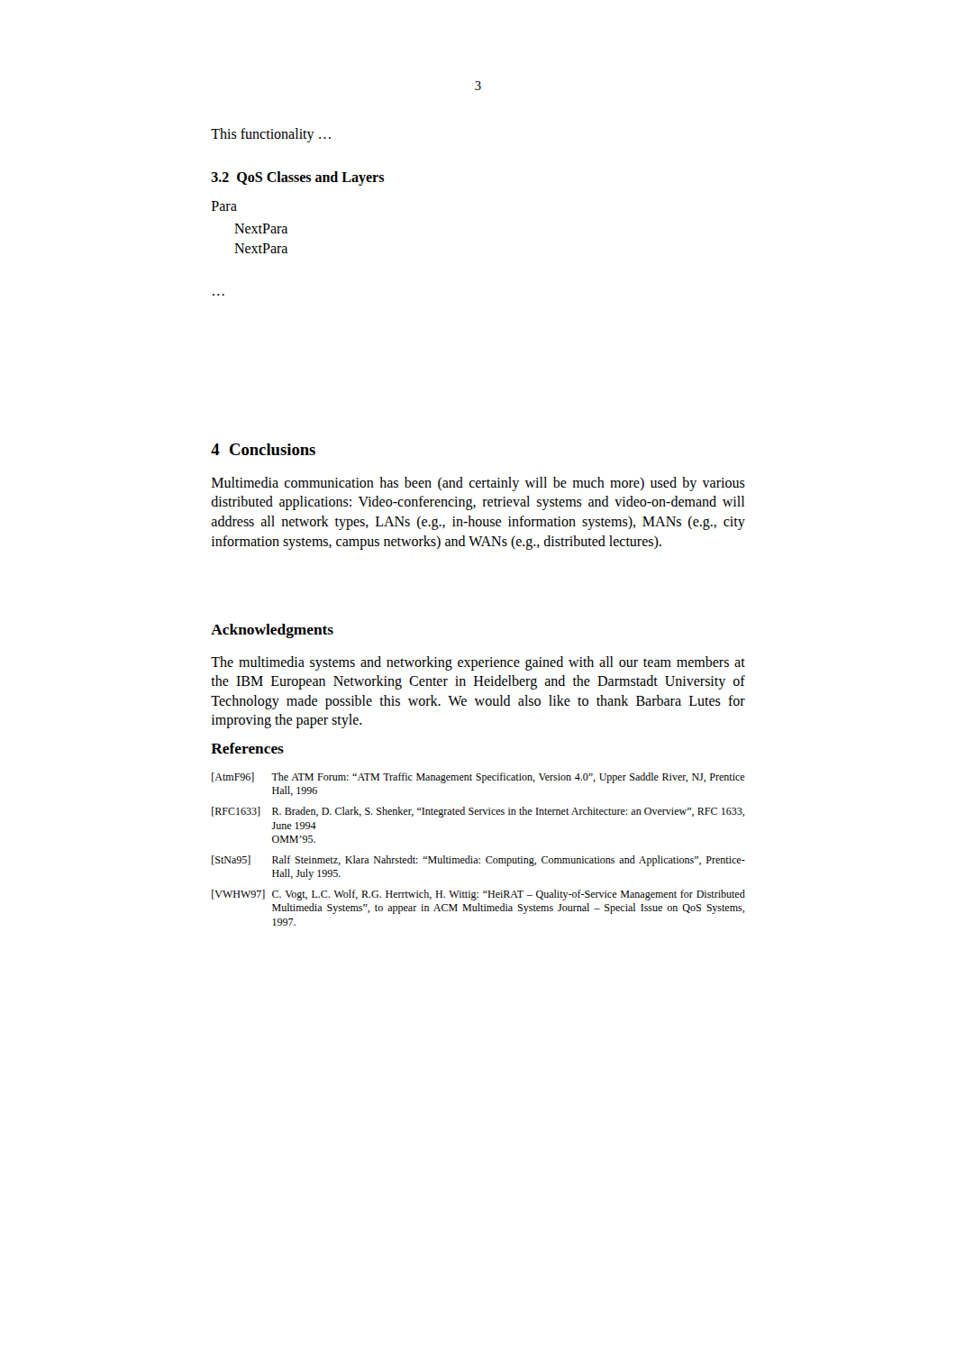3
This functionality …
3.2 QoS Classes and Layers
Para
NextPara
NextPara
…
4 Conclusions
Multimedia communication has been (and certainly will be much more) used by various distributed applications: Video-conferencing, retrieval systems and video-on-demand will address all network types, LANs (e.g., in-house information systems), MANs (e.g., city information systems, campus networks) and WANs (e.g., distributed lectures).
Acknowledgments
The multimedia systems and networking experience gained with all our team members at the IBM European Networking Center in Heidelberg and the Darmstadt University of Technology made possible this work. We would also like to thank Barbara Lutes for improving the paper style.
References
[AtmF96]
The ATM Forum: “ATM Traffic Management Specification, Version 4.0”, Upper Saddle River, NJ, Prentice Hall, 1996
[RFC1633]
R. Braden, D. Clark, S. Shenker, “Integrated Services in the Internet Architecture: an Overview”, RFC 1633, June 1994
OMM’95.
[StNa95]
Ralf Steinmetz, Klara Nahrstedt: “Multimedia: Computing, Communications and Applications”, Prentice-Hall, July 1995.
[VWHW97]
C. Vogt, L.C. Wolf, R.G. Herrtwich, H. Wittig: “HeiRAT – Quality-of-Service Management for Distributed Multimedia Systems”, to appear in ACM Multimedia Systems Journal – Special Issue on QoS Systems, 1997.